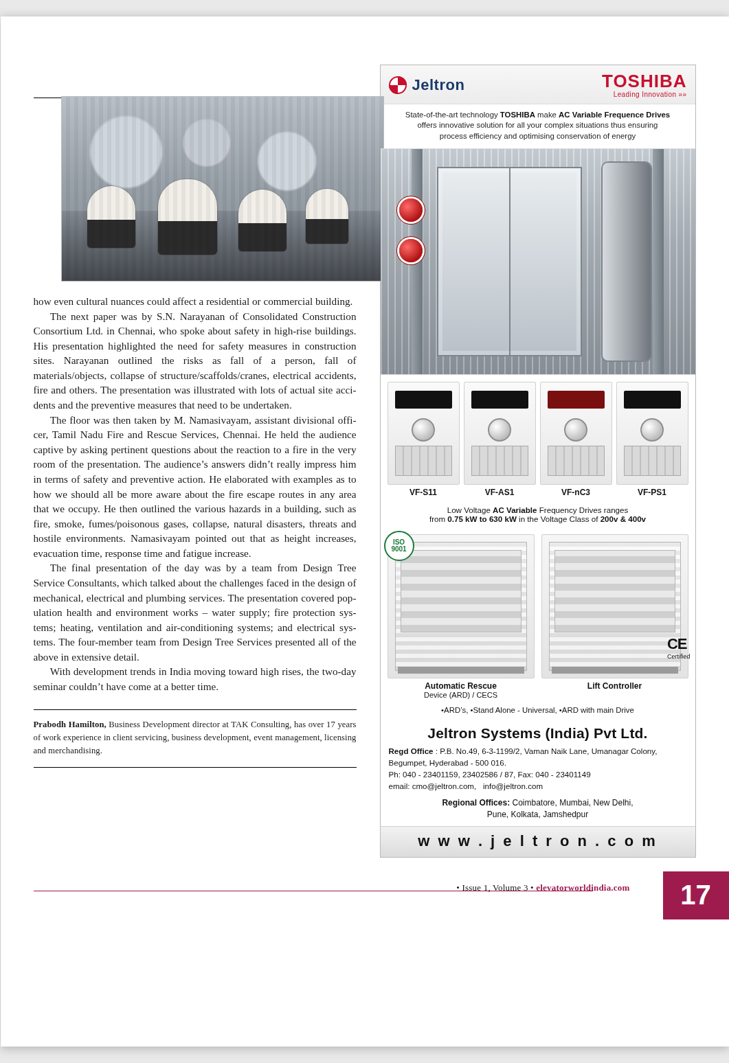how even cultural nuances could affect a residential or commercial building.
The next paper was by S.N. Narayanan of Consolidated Construction Consortium Ltd. in Chennai, who spoke about safety in high-rise buildings. His presentation highlighted the need for safety measures in construction sites. Narayanan outlined the risks as fall of a person, fall of materials/objects, collapse of structure/scaffolds/cranes, electrical accidents, fire and others. The presentation was illustrated with lots of actual site accidents and the preventive measures that need to be undertaken.
The floor was then taken by M. Namasivayam, assistant divisional officer, Tamil Nadu Fire and Rescue Services, Chennai. He held the audience captive by asking pertinent questions about the reaction to a fire in the very room of the presentation. The audience’s answers didn’t really impress him in terms of safety and preventive action. He elaborated with examples as to how we should all be more aware about the fire escape routes in any area that we occupy. He then outlined the various hazards in a building, such as fire, smoke, fumes/poisonous gases, collapse, natural disasters, threats and hostile environments. Namasivayam pointed out that as height increases, evacuation time, response time and fatigue increase.
The final presentation of the day was by a team from Design Tree Service Consultants, which talked about the challenges faced in the design of mechanical, electrical and plumbing services. The presentation covered population health and environment works – water supply; fire protection systems; heating, ventilation and air-conditioning systems; and electrical systems. The four-member team from Design Tree Services presented all of the above in extensive detail.
With development trends in India moving toward high rises, the two-day seminar couldn’t have come at a better time.
Prabodh Hamilton, Business Development director at TAK Consulting, has over 17 years of work experience in client servicing, business development, event management, licensing and merchandising.
Jeltron
TOSHIBA
Leading Innovation »»
State-of-the-art technology TOSHIBA make AC Variable Frequence Drives
offers innovative solution for all your complex situations thus ensuring
process efficiency and optimising conservation of energy
VF-S11
VF-AS1
VF-nC3
VF-PS1
Low Voltage AC Variable Frequency Drives ranges
from 0.75 kW to 630 kW in the Voltage Class of 200v & 400v
ISO
9001
CECertified
Automatic RescueDevice (ARD) / CECS
Lift Controller
•ARD’s, •Stand Alone - Universal, •ARD with main Drive
Jeltron Systems (India) Pvt Ltd.
Regd Office : P.B. No.49, 6-3-1199/2, Vaman Naik Lane, Umanagar Colony, Begumpet, Hyderabad - 500 016.
Ph: 040 - 23401159, 23402586 / 87, Fax: 040 - 23401149
email: cmo@jeltron.com, info@jeltron.com
Regional Offices: Coimbatore, Mumbai, New Delhi,
Pune, Kolkata, Jamshedpur
w w w . j e l t r o n . c o m
• Issue 1, Volume 3 • elevatorworldindia.com
17